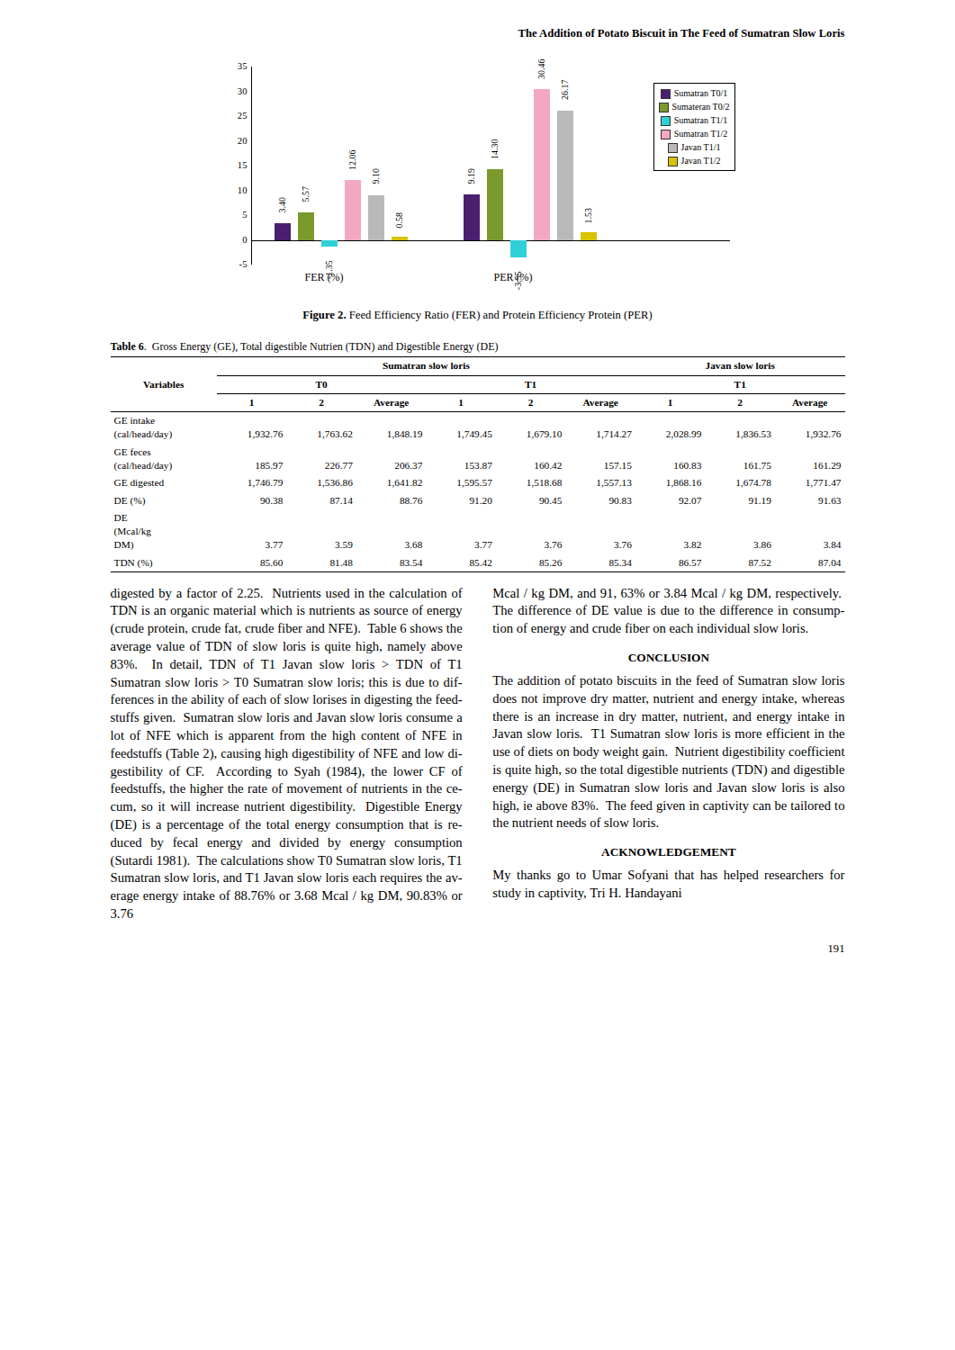The Addition of Potato Biscuit in The Feed of Sumatran Slow Loris
35 30 25 20 15 10 5 0 -5
3.40
5.57
-1.35
12.06
9.10
0.58
9.19
14.30
-3.55
30.46
26.17
1.53
Sumatran T0/1
Sumateran T0/2
Sumatran T1/1
Sumatran T1/2
Javan T1/1
Javan T1/2
FER (%) PER (%)
Figure 2. Feed Efficiency Ratio (FER) and Protein Efficiency Protein (PER)
Table 6 . Gross Energy (GE), Total digestible Nutrien (TDN) and Digestible Energy (DE)
| Variables | Sumatran slow loris | Javan slow loris |
| --- | --- | --- |
| T0 | T1 | T1 |
| 1 | 2 | Average | 1 | 2 | Average | 1 | 2 | Average |
| GE intake (cal/head/day) | 1,932.76 | 1,763.62 | 1,848.19 | 1,749.45 | 1,679.10 | 1,714.27 | 2,028.99 | 1,836.53 | 1,932.76 |
| GE feces (cal/head/day) | 185.97 | 226.77 | 206.37 | 153.87 | 160.42 | 157.15 | 160.83 | 161.75 | 161.29 |
| GE digested | 1,746.79 | 1,536.86 | 1,641.82 | 1,595.57 | 1,518.68 | 1,557.13 | 1,868.16 | 1,674.78 | 1,771.47 |
| DE (%) | 90.38 | 87.14 | 88.76 | 91.20 | 90.45 | 90.83 | 92.07 | 91.19 | 91.63 |
| DE (Mcal/kg DM) | 3.77 | 3.59 | 3.68 | 3.77 | 3.76 | 3.76 | 3.82 | 3.86 | 3.84 |
| TDN (%) | 85.60 | 81.48 | 83.54 | 85.42 | 85.26 | 85.34 | 86.57 | 87.52 | 87.04 |
digested by a factor of 2.25. Nutrients used in the calculation of TDN is an organic material which is nutrients as source of energy (crude protein, crude fat, crude fiber and NFE). Table 6 shows the average value of TDN of slow loris is quite high, namely above 83%. In detail, TDN of T1 Javan slow loris > TDN of T1 Sumatran slow loris > T0 Sumatran slow loris; this is due to differences in the ability of each of slow lorises in digesting the feedstuffs given. Sumatran slow loris and Javan slow loris consume a lot of NFE which is apparent from the high content of NFE in feedstuffs (Table 2), causing high digestibility of NFE and low digestibility of CF. According to Syah (1984), the lower CF of feedstuffs, the higher the rate of movement of nutrients in the cecum, so it will increase nutrient digestibility. Digestible Energy (DE) is a percentage of the total energy consumption that is reduced by fecal energy and divided by energy consumption (Sutardi 1981). The calculations show T0 Sumatran slow loris, T1 Sumatran slow loris, and T1 Javan slow loris each requires the average energy intake of 88.76% or 3.68 Mcal / kg DM, 90.83% or 3.76
Mcal / kg DM, and 91, 63% or 3.84 Mcal / kg DM, respectively. The difference of DE value is due to the difference in consumption of energy and crude fiber on each individual slow loris.
Conclusion
The addition of potato biscuits in the feed of Sumatran slow loris does not improve dry matter, nutrient and energy intake, whereas there is an increase in dry matter, nutrient, and energy intake in Javan slow loris. T1 Sumatran slow loris is more efficient in the use of diets on body weight gain. Nutrient digestibility coefficient is quite high, so the total digestible nutrients (TDN) and digestible energy (DE) in Sumatran slow loris and Javan slow loris is also high, ie above 83%. The feed given in captivity can be tailored to the nutrient needs of slow loris.
Acknowledgement
My thanks go to Umar Sofyani that has helped researchers for study in captivity, Tri H. Handayani
191